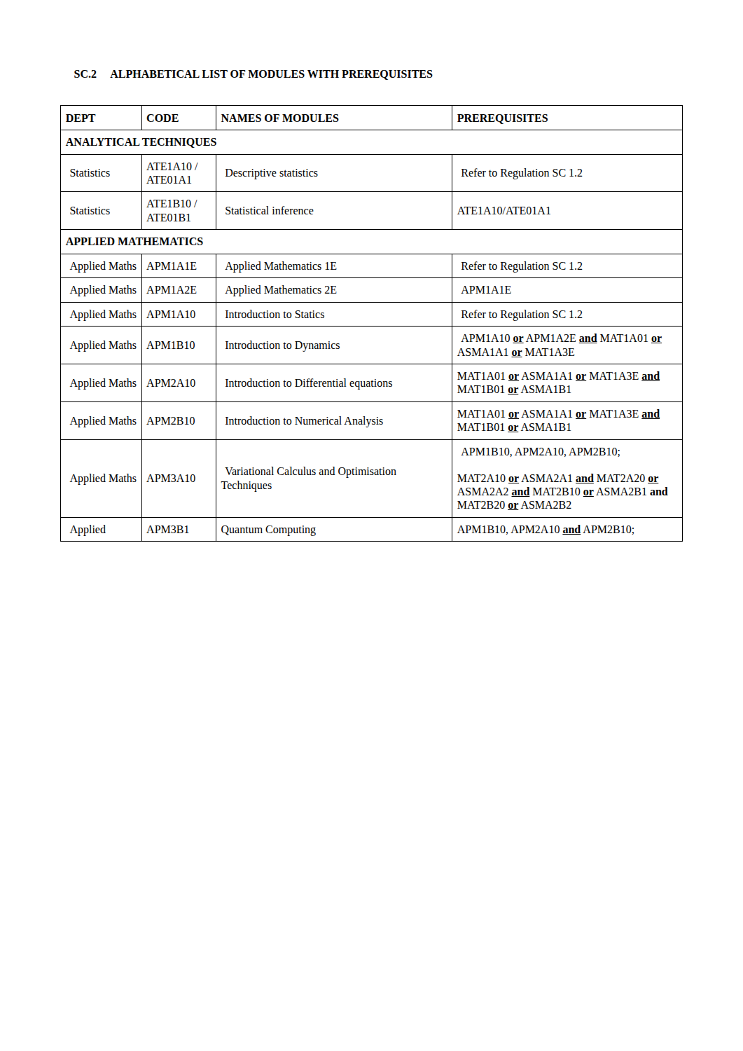SC.2 ALPHABETICAL LIST OF MODULES WITH PREREQUISITES
| DEPT | CODE | NAMES OF MODULES | PREREQUISITES |
| --- | --- | --- | --- |
| ANALYTICAL TECHNIQUES | |
| Statistics | ATE1A10 / ATE01A1 | Descriptive statistics | Refer to Regulation SC 1.2 |
| Statistics | ATE1B10 / ATE01B1 | Statistical inference | ATE1A10/ATE01A1 |
| APPLIED MATHEMATICS | |
| Applied Maths | APM1A1E | Applied Mathematics 1E | Refer to Regulation SC 1.2 |
| Applied Maths | APM1A2E | Applied Mathematics 2E | APM1A1E |
| Applied Maths | APM1A10 | Introduction to Statics | Refer to Regulation SC 1.2 |
| Applied Maths | APM1B10 | Introduction to Dynamics | APM1A10 or APM1A2E and MAT1A01 or ASMA1A1 or MAT1A3E |
| Applied Maths | APM2A10 | Introduction to Differential equations | MAT1A01 or ASMA1A1 or MAT1A3E and MAT1B01 or ASMA1B1 |
| Applied Maths | APM2B10 | Introduction to Numerical Analysis | MAT1A01 or ASMA1A1 or MAT1A3E and MAT1B01 or ASMA1B1 |
| Applied Maths | APM3A10 | Variational Calculus and Optimisation Techniques | APM1B10, APM2A10, APM2B10; MAT2A10 or ASMA2A1 and MAT2A20 or ASMA2A2 and MAT2B10 or ASMA2B1 and MAT2B20 or ASMA2B2 |
| Applied | APM3B1 | Quantum Computing | APM1B10, APM2A10 and APM2B10; |